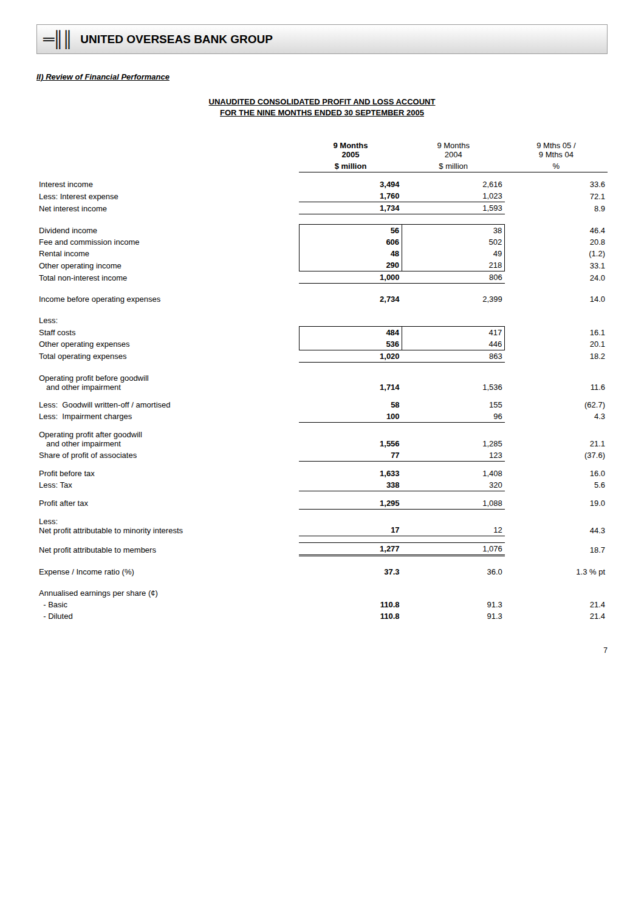═║║ UNITED OVERSEAS BANK GROUP
II) Review of Financial Performance
UNAUDITED CONSOLIDATED PROFIT AND LOSS ACCOUNT
FOR THE NINE MONTHS ENDED 30 SEPTEMBER 2005
| | 9 Months 2005 | 9 Months 2004 | 9 Mths 05 / 9 Mths 04 |
| | $ million | $ million | % |
| Interest income | 3,494 | 2,616 | 33.6 |
| Less: Interest expense | 1,760 | 1,023 | 72.1 |
| Net interest income | 1,734 | 1,593 | 8.9 |
| Dividend income | 56 | 38 | 46.4 |
| Fee and commission income | 606 | 502 | 20.8 |
| Rental income | 48 | 49 | (1.2) |
| Other operating income | 290 | 218 | 33.1 |
| Total non-interest income | 1,000 | 806 | 24.0 |
| Income before operating expenses | 2,734 | 2,399 | 14.0 |
| Less: | | | |
| Staff costs | 484 | 417 | 16.1 |
| Other operating expenses | 536 | 446 | 20.1 |
| Total operating expenses | 1,020 | 863 | 18.2 |
| Operating profit before goodwill and other impairment | 1,714 | 1,536 | 11.6 |
| Less: Goodwill written-off / amortised | 58 | 155 | (62.7) |
| Less: Impairment charges | 100 | 96 | 4.3 |
| Operating profit after goodwill and other impairment | 1,556 | 1,285 | 21.1 |
| Share of profit of associates | 77 | 123 | (37.6) |
| Profit before tax | 1,633 | 1,408 | 16.0 |
| Less: Tax | 338 | 320 | 5.6 |
| Profit after tax | 1,295 | 1,088 | 19.0 |
| Less: Net profit attributable to minority interests | 17 | 12 | 44.3 |
| Net profit attributable to members | 1,277 | 1,076 | 18.7 |
| Expense / Income ratio (%) | 37.3 | 36.0 | 1.3 % pt |
| Annualised earnings per share (¢) | | | |
| - Basic | 110.8 | 91.3 | 21.4 |
| - Diluted | 110.8 | 91.3 | 21.4 |
7